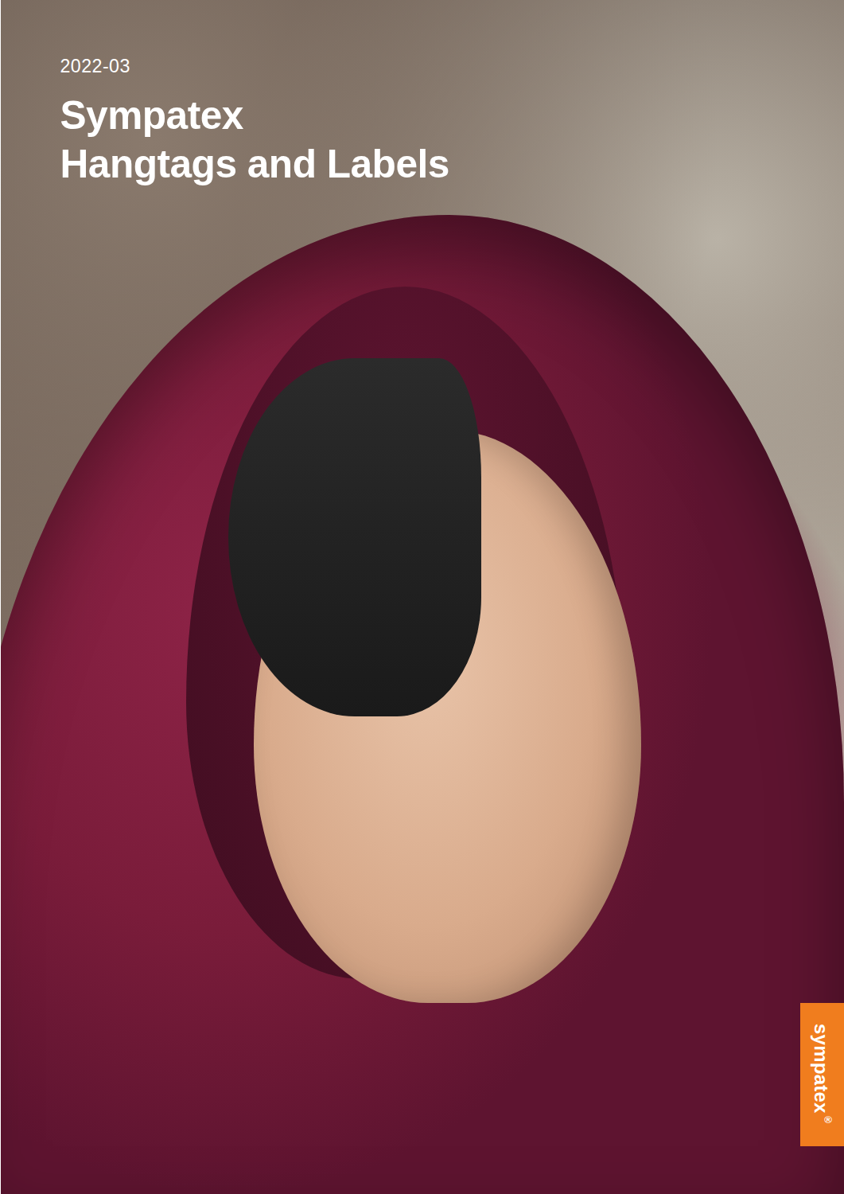2022-03
Sympatex
Hangtags and Labels
sympatex®